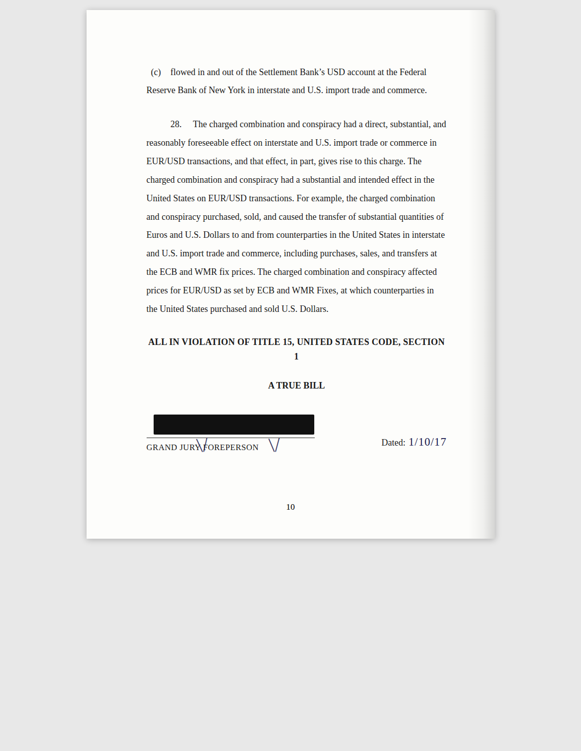(c) flowed in and out of the Settlement Bank’s USD account at the Federal Reserve Bank of New York in interstate and U.S. import trade and commerce.
28. The charged combination and conspiracy had a direct, substantial, and reasonably foreseeable effect on interstate and U.S. import trade or commerce in EUR/USD transactions, and that effect, in part, gives rise to this charge. The charged combination and conspiracy had a substantial and intended effect in the United States on EUR/USD transactions. For example, the charged combination and conspiracy purchased, sold, and caused the transfer of substantial quantities of Euros and U.S. Dollars to and from counterparties in the United States in interstate and U.S. import trade and commerce, including purchases, sales, and transfers at the ECB and WMR fix prices. The charged combination and conspiracy affected prices for EUR/USD as set by ECB and WMR Fixes, at which counterparties in the United States purchased and sold U.S. Dollars.
ALL IN VIOLATION OF TITLE 15, UNITED STATES CODE, SECTION 1
A TRUE BILL
GRAND JURY FOREPERSON \/ \/
Dated:1/10/17
10